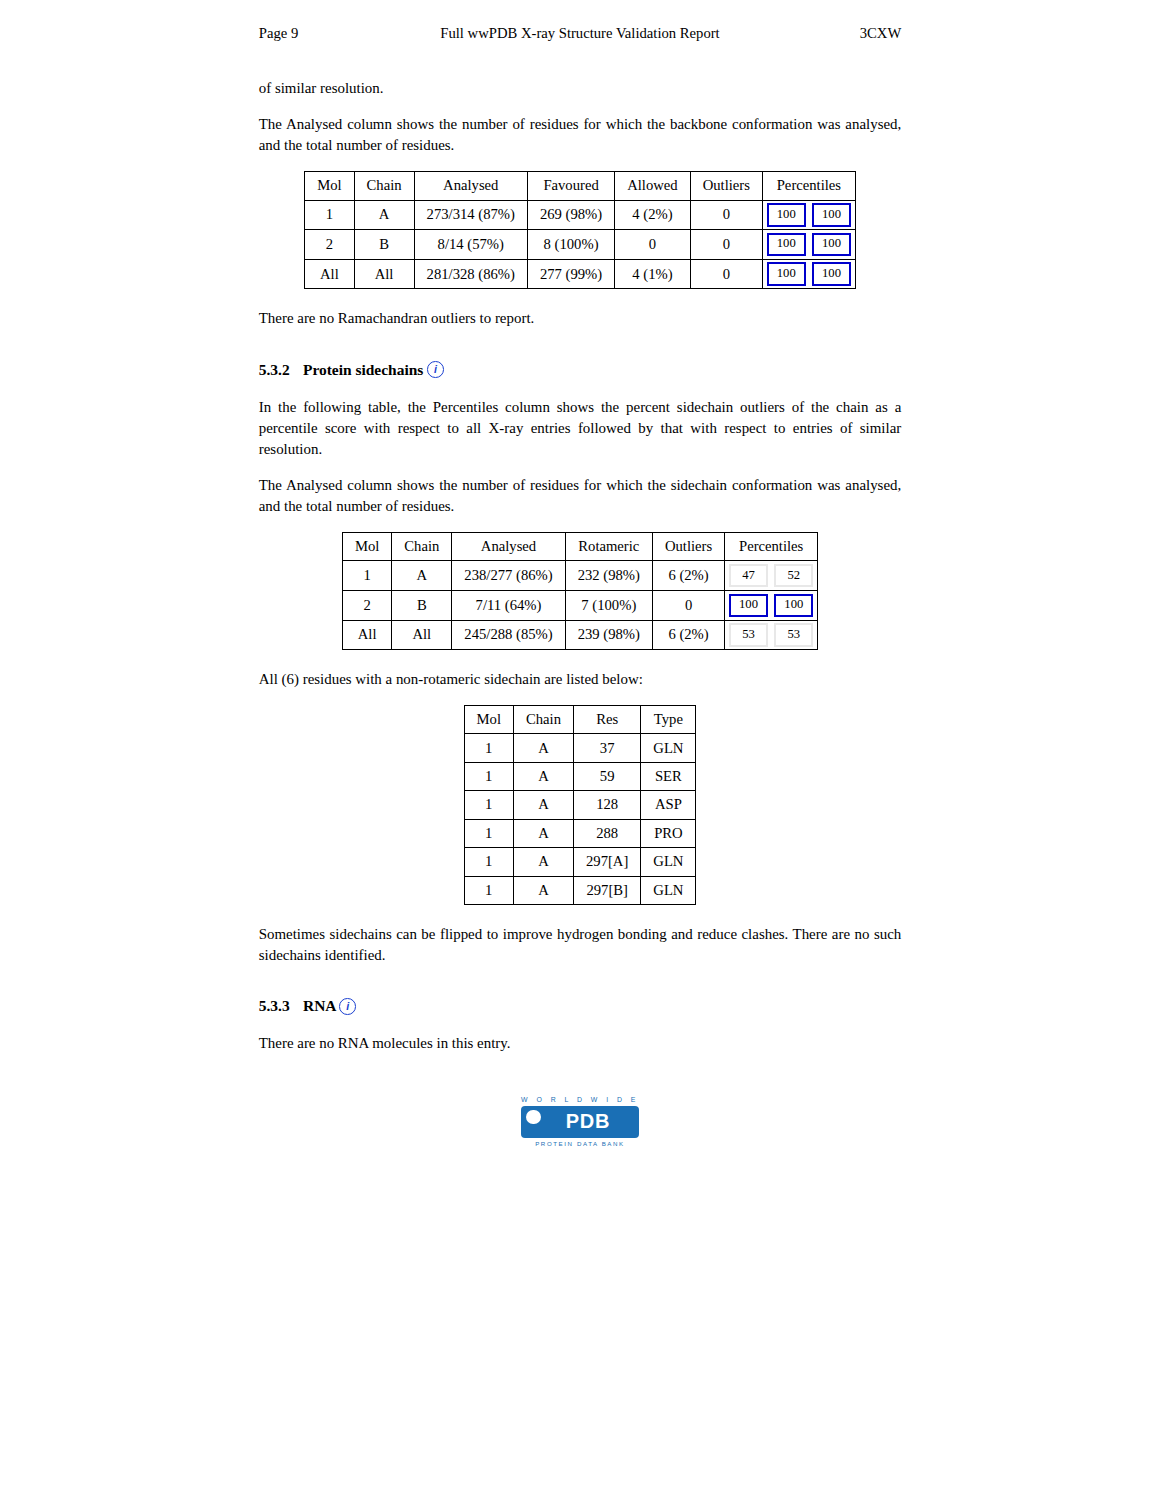Page 9
Full wwPDB X-ray Structure Validation Report
3CXW
of similar resolution.
The Analysed column shows the number of residues for which the backbone conformation was analysed, and the total number of residues.
| Mol | Chain | Analysed | Favoured | Allowed | Outliers | Percentiles |
| --- | --- | --- | --- | --- | --- | --- |
| 1 | A | 273/314 (87%) | 269 (98%) | 4 (2%) | 0 | 100 100 |
| 2 | B | 8/14 (57%) | 8 (100%) | 0 | 0 | 100 100 |
| All | All | 281/328 (86%) | 277 (99%) | 4 (1%) | 0 | 100 100 |
There are no Ramachandran outliers to report.
5.3.2 Protein sidechains i
In the following table, the Percentiles column shows the percent sidechain outliers of the chain as a percentile score with respect to all X-ray entries followed by that with respect to entries of similar resolution.
The Analysed column shows the number of residues for which the sidechain conformation was analysed, and the total number of residues.
| Mol | Chain | Analysed | Rotameric | Outliers | Percentiles |
| --- | --- | --- | --- | --- | --- |
| 1 | A | 238/277 (86%) | 232 (98%) | 6 (2%) | 47 52 |
| 2 | B | 7/11 (64%) | 7 (100%) | 0 | 100 100 |
| All | All | 245/288 (85%) | 239 (98%) | 6 (2%) | 53 53 |
All (6) residues with a non-rotameric sidechain are listed below:
| Mol | Chain | Res | Type |
| --- | --- | --- | --- |
| 1 | A | 37 | GLN |
| 1 | A | 59 | SER |
| 1 | A | 128 | ASP |
| 1 | A | 288 | PRO |
| 1 | A | 297[A] | GLN |
| 1 | A | 297[B] | GLN |
Sometimes sidechains can be flipped to improve hydrogen bonding and reduce clashes. There are no such sidechains identified.
5.3.3 RNA i
There are no RNA molecules in this entry.
W O R L D W I D E
PDB
PROTEIN DATA BANK